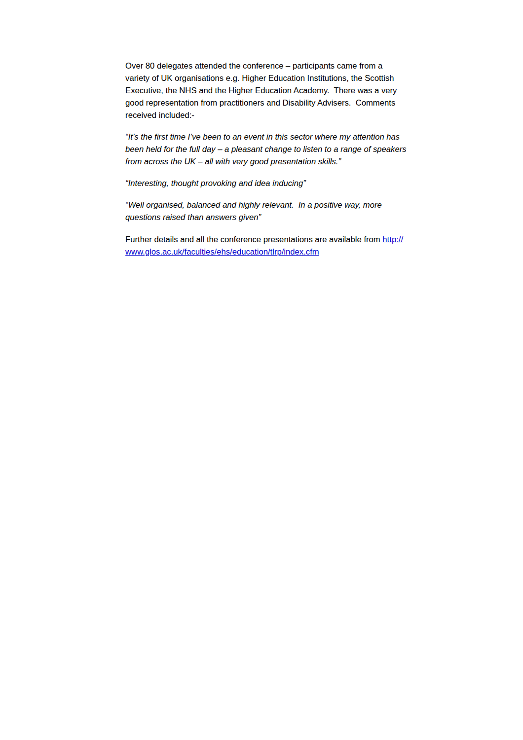Over 80 delegates attended the conference – participants came from a variety of UK organisations e.g. Higher Education Institutions, the Scottish Executive, the NHS and the Higher Education Academy. There was a very good representation from practitioners and Disability Advisers. Comments received included:-
“It’s the first time I’ve been to an event in this sector where my attention has been held for the full day – a pleasant change to listen to a range of speakers from across the UK – all with very good presentation skills.”
“Interesting, thought provoking and idea inducing”
“Well organised, balanced and highly relevant. In a positive way, more questions raised than answers given”
Further details and all the conference presentations are available from http://www.glos.ac.uk/faculties/ehs/education/tlrp/index.cfm